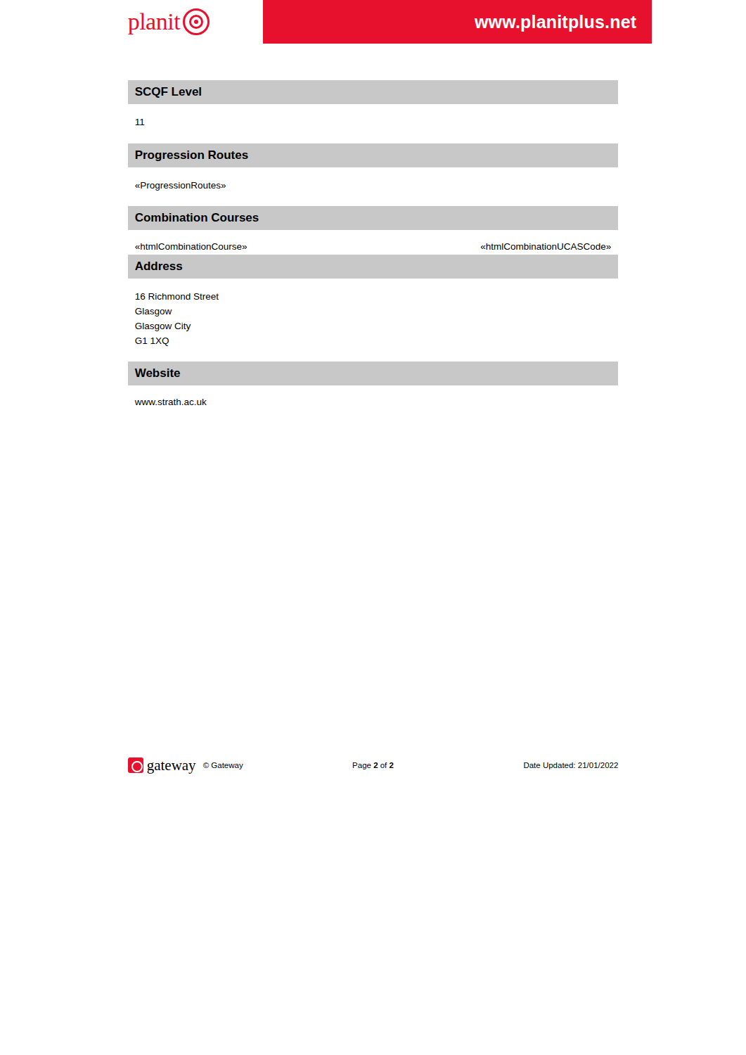planit
www.planitplus.net
SCQF Level
11
Progression Routes
«ProgressionRoutes»
Combination Courses
«htmlCombinationCourse» «htmlCombinationUCASCode»
Address
16 Richmond Street
Glasgow
Glasgow City
G1 1XQ
Website
www.strath.ac.uk
gateway © Gateway
Page 2 of 2
Date Updated: 21/01/2022